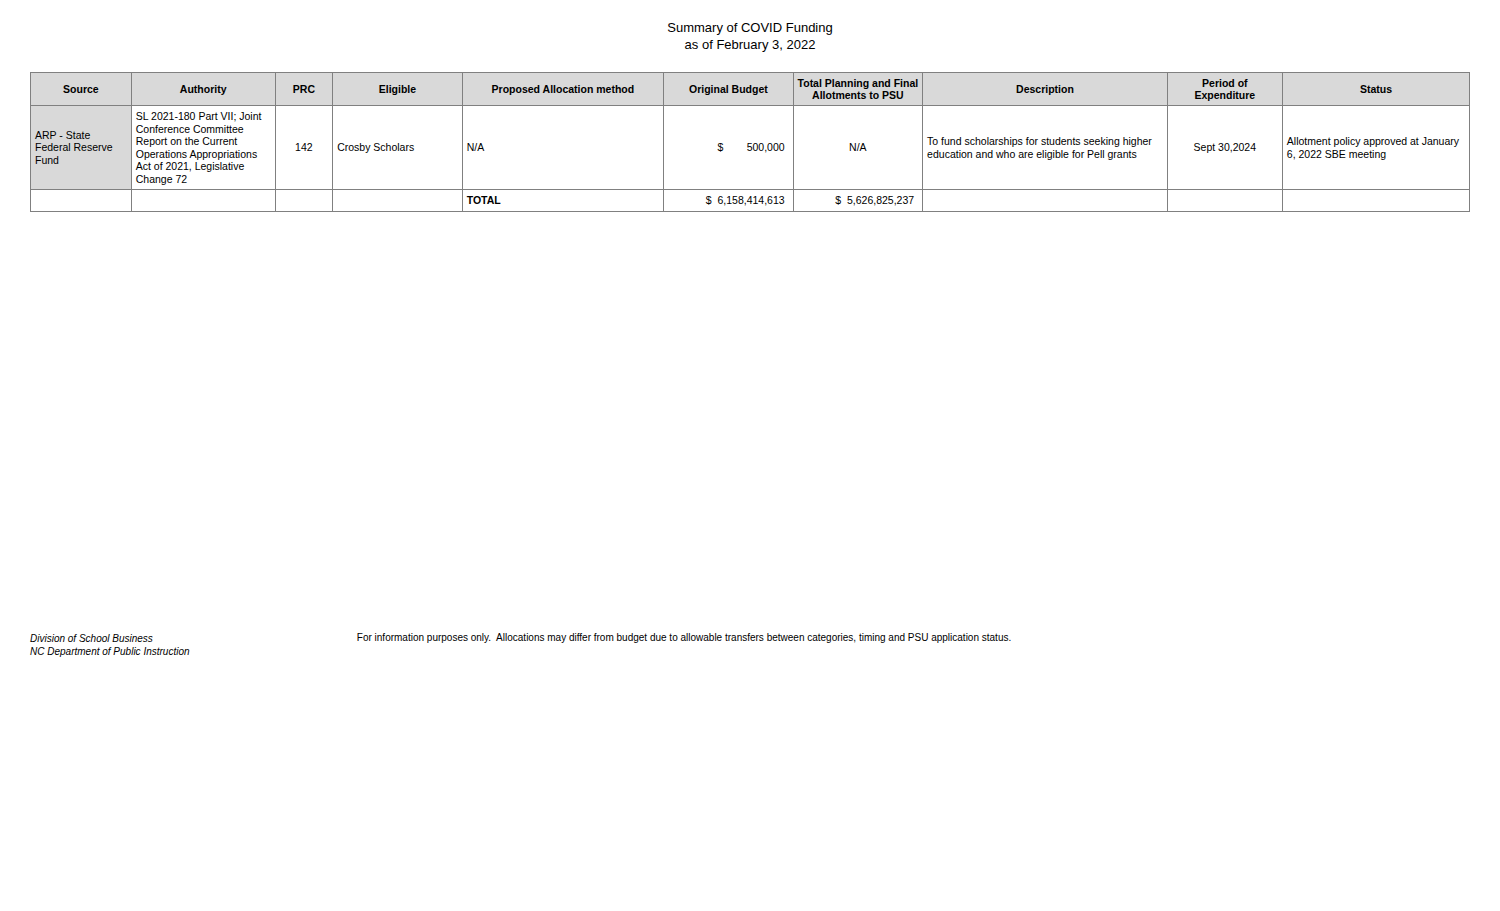Summary of COVID Funding
as of February 3, 2022
| Source | Authority | PRC | Eligible | Proposed Allocation method | Original Budget | Total Planning and Final Allotments to PSU | Description | Period of Expenditure | Status |
| --- | --- | --- | --- | --- | --- | --- | --- | --- | --- |
| ARP - State Federal Reserve Fund | SL 2021-180 Part VII; Joint Conference Committee Report on the Current Operations Appropriations Act of 2021, Legislative Change 72 | 142 | Crosby Scholars | N/A | $ 500,000 | N/A | To fund scholarships for students seeking higher education and who are eligible for Pell grants | Sept 30,2024 | Allotment policy approved at January 6, 2022 SBE meeting |
| | | | | TOTAL | $ 6,158,414,613 | $ 5,626,825,237 | | | |
Division of School Business
NC Department of Public Instruction
For information purposes only. Allocations may differ from budget due to allowable transfers between categories, timing and PSU application status.